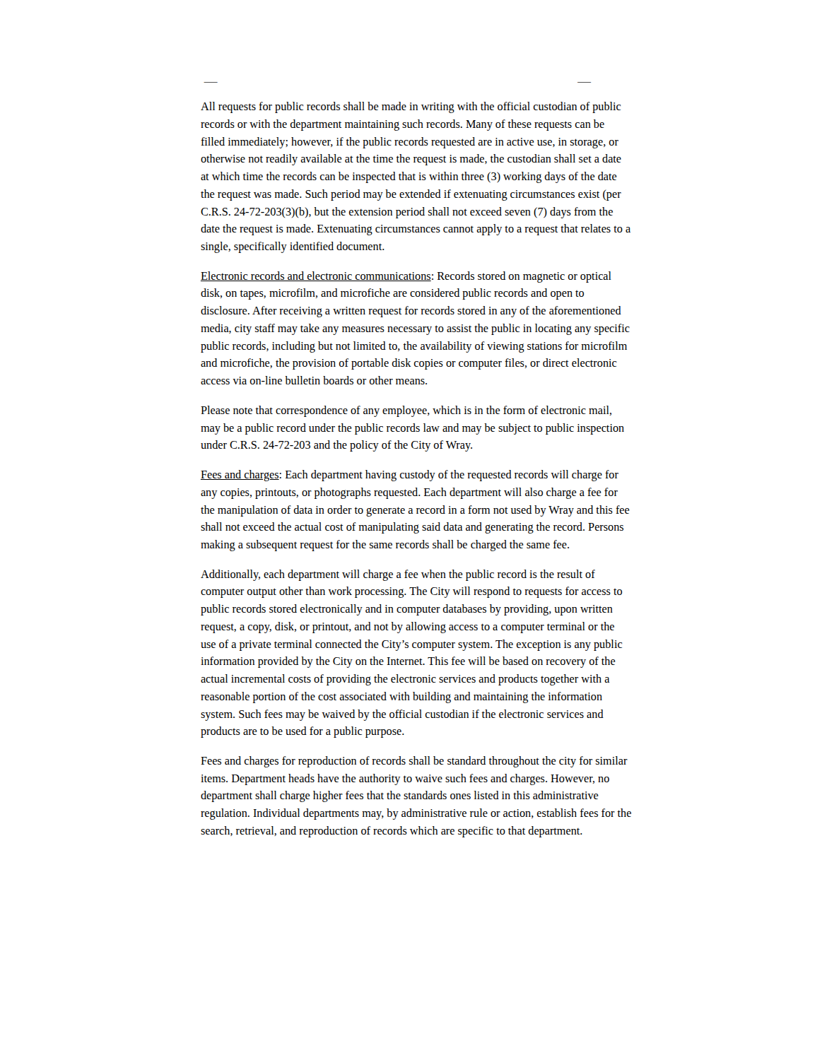— —
All requests for public records shall be made in writing with the official custodian of public records or with the department maintaining such records. Many of these requests can be filled immediately; however, if the public records requested are in active use, in storage, or otherwise not readily available at the time the request is made, the custodian shall set a date at which time the records can be inspected that is within three (3) working days of the date the request was made. Such period may be extended if extenuating circumstances exist (per C.R.S. 24-72-203(3)(b), but the extension period shall not exceed seven (7) days from the date the request is made. Extenuating circumstances cannot apply to a request that relates to a single, specifically identified document.
Electronic records and electronic communications: Records stored on magnetic or optical disk, on tapes, microfilm, and microfiche are considered public records and open to disclosure. After receiving a written request for records stored in any of the aforementioned media, city staff may take any measures necessary to assist the public in locating any specific public records, including but not limited to, the availability of viewing stations for microfilm and microfiche, the provision of portable disk copies or computer files, or direct electronic access via on-line bulletin boards or other means.
Please note that correspondence of any employee, which is in the form of electronic mail, may be a public record under the public records law and may be subject to public inspection under C.R.S. 24-72-203 and the policy of the City of Wray.
Fees and charges: Each department having custody of the requested records will charge for any copies, printouts, or photographs requested. Each department will also charge a fee for the manipulation of data in order to generate a record in a form not used by Wray and this fee shall not exceed the actual cost of manipulating said data and generating the record. Persons making a subsequent request for the same records shall be charged the same fee.
Additionally, each department will charge a fee when the public record is the result of computer output other than work processing. The City will respond to requests for access to public records stored electronically and in computer databases by providing, upon written request, a copy, disk, or printout, and not by allowing access to a computer terminal or the use of a private terminal connected the City’s computer system. The exception is any public information provided by the City on the Internet. This fee will be based on recovery of the actual incremental costs of providing the electronic services and products together with a reasonable portion of the cost associated with building and maintaining the information system. Such fees may be waived by the official custodian if the electronic services and products are to be used for a public purpose.
Fees and charges for reproduction of records shall be standard throughout the city for similar items. Department heads have the authority to waive such fees and charges. However, no department shall charge higher fees that the standards ones listed in this administrative regulation. Individual departments may, by administrative rule or action, establish fees for the search, retrieval, and reproduction of records which are specific to that department.